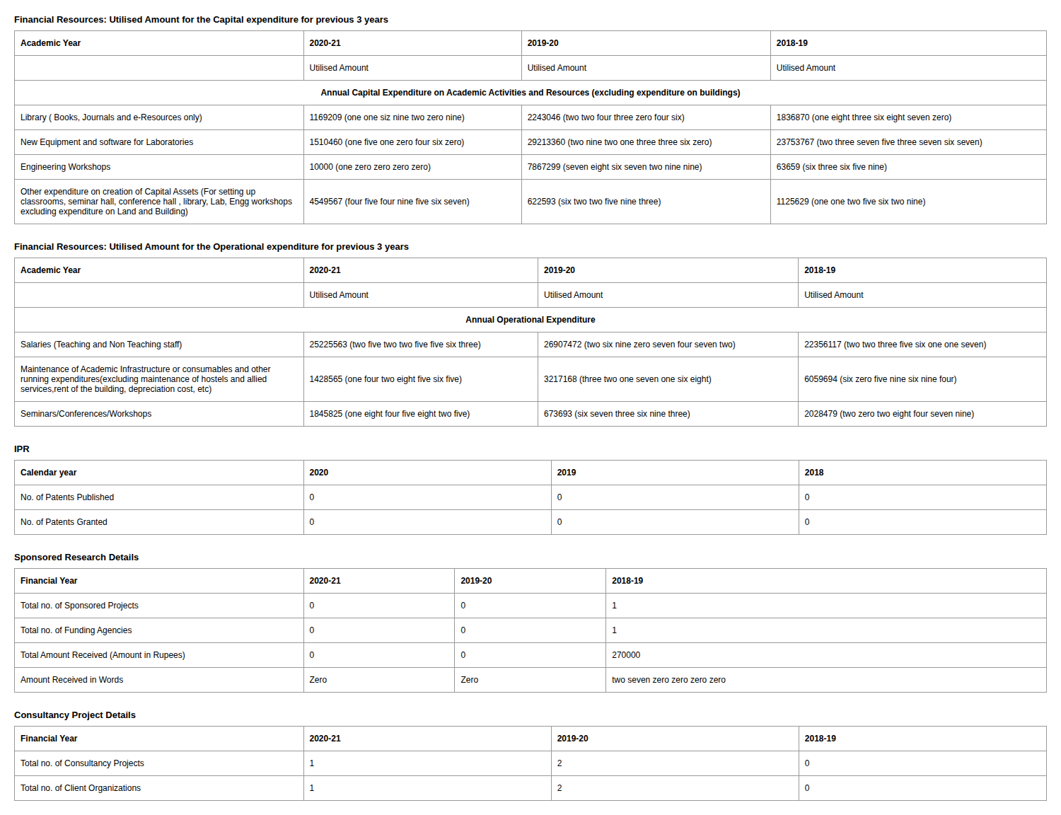Financial Resources: Utilised Amount for the Capital expenditure for previous 3 years
| Academic Year | 2020-21 | 2019-20 | 2018-19 |
| --- | --- | --- | --- |
| | Utilised Amount | Utilised Amount | Utilised Amount |
| Annual Capital Expenditure on Academic Activities and Resources (excluding expenditure on buildings) |
| Library ( Books, Journals and e-Resources only) | 1169209 (one one siz nine two zero nine) | 2243046 (two two four three zero four six) | 1836870 (one eight three six eight seven zero) |
| New Equipment and software for Laboratories | 1510460 (one five one zero four six zero) | 29213360 (two nine two one three three six zero) | 23753767 (two three seven five three seven six seven) |
| Engineering Workshops | 10000 (one zero zero zero zero) | 7867299 (seven eight six seven two nine nine) | 63659 (six three six five nine) |
| Other expenditure on creation of Capital Assets (For setting up classrooms, seminar hall, conference hall , library, Lab, Engg workshops excluding expenditure on Land and Building) | 4549567 (four five four nine five six seven) | 622593 (six two two five nine three) | 1125629 (one one two five six two nine) |
Financial Resources: Utilised Amount for the Operational expenditure for previous 3 years
| Academic Year | 2020-21 | 2019-20 | 2018-19 |
| --- | --- | --- | --- |
| | Utilised Amount | Utilised Amount | Utilised Amount |
| Annual Operational Expenditure |
| Salaries (Teaching and Non Teaching staff) | 25225563 (two five two two five five six three) | 26907472 (two six nine zero seven four seven two) | 22356117 (two two three five six one one seven) |
| Maintenance of Academic Infrastructure or consumables and other running expenditures(excluding maintenance of hostels and allied services,rent of the building, depreciation cost, etc) | 1428565 (one four two eight five six five) | 3217168 (three two one seven one six eight) | 6059694 (six zero five nine six nine four) |
| Seminars/Conferences/Workshops | 1845825 (one eight four five eight two five) | 673693 (six seven three six nine three) | 2028479 (two zero two eight four seven nine) |
IPR
| Calendar year | 2020 | 2019 | 2018 |
| --- | --- | --- | --- |
| No. of Patents Published | 0 | 0 | 0 |
| No. of Patents Granted | 0 | 0 | 0 |
Sponsored Research Details
| Financial Year | 2020-21 | 2019-20 | 2018-19 |
| --- | --- | --- | --- |
| Total no. of Sponsored Projects | 0 | 0 | 1 |
| Total no. of Funding Agencies | 0 | 0 | 1 |
| Total Amount Received (Amount in Rupees) | 0 | 0 | 270000 |
| Amount Received in Words | Zero | Zero | two seven zero zero zero zero |
Consultancy Project Details
| Financial Year | 2020-21 | 2019-20 | 2018-19 |
| --- | --- | --- | --- |
| Total no. of Consultancy Projects | 1 | 2 | 0 |
| Total no. of Client Organizations | 1 | 2 | 0 |